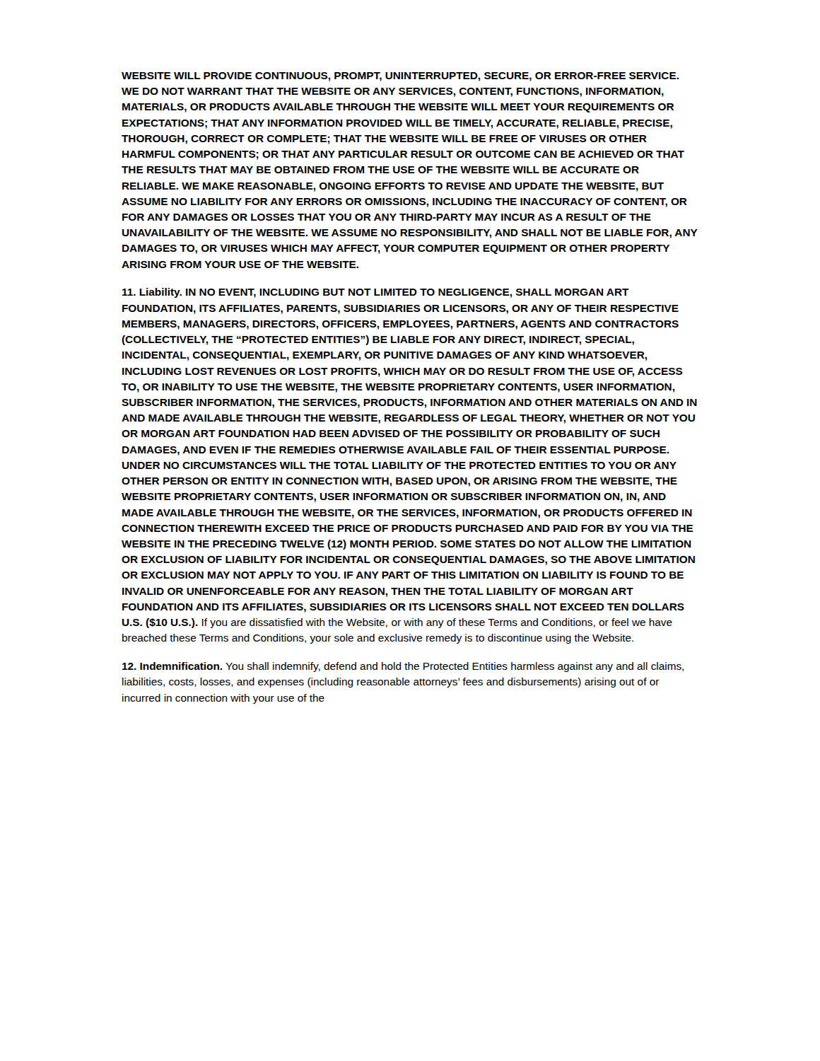WEBSITE WILL PROVIDE CONTINUOUS, PROMPT, UNINTERRUPTED, SECURE, OR ERROR-FREE SERVICE. WE DO NOT WARRANT THAT THE WEBSITE OR ANY SERVICES, CONTENT, FUNCTIONS, INFORMATION, MATERIALS, OR PRODUCTS AVAILABLE THROUGH THE WEBSITE WILL MEET YOUR REQUIREMENTS OR EXPECTATIONS; THAT ANY INFORMATION PROVIDED WILL BE TIMELY, ACCURATE, RELIABLE, PRECISE, THOROUGH, CORRECT OR COMPLETE; THAT THE WEBSITE WILL BE FREE OF VIRUSES OR OTHER HARMFUL COMPONENTS; OR THAT ANY PARTICULAR RESULT OR OUTCOME CAN BE ACHIEVED OR THAT THE RESULTS THAT MAY BE OBTAINED FROM THE USE OF THE WEBSITE WILL BE ACCURATE OR RELIABLE. WE MAKE REASONABLE, ONGOING EFFORTS TO REVISE AND UPDATE THE WEBSITE, BUT ASSUME NO LIABILITY FOR ANY ERRORS OR OMISSIONS, INCLUDING THE INACCURACY OF CONTENT, OR FOR ANY DAMAGES OR LOSSES THAT YOU OR ANY THIRD-PARTY MAY INCUR AS A RESULT OF THE UNAVAILABILITY OF THE WEBSITE. WE ASSUME NO RESPONSIBILITY, AND SHALL NOT BE LIABLE FOR, ANY DAMAGES TO, OR VIRUSES WHICH MAY AFFECT, YOUR COMPUTER EQUIPMENT OR OTHER PROPERTY ARISING FROM YOUR USE OF THE WEBSITE.
11. Liability. IN NO EVENT, INCLUDING BUT NOT LIMITED TO NEGLIGENCE, SHALL MORGAN ART FOUNDATION, ITS AFFILIATES, PARENTS, SUBSIDIARIES OR LICENSORS, OR ANY OF THEIR RESPECTIVE MEMBERS, MANAGERS, DIRECTORS, OFFICERS, EMPLOYEES, PARTNERS, AGENTS AND CONTRACTORS (COLLECTIVELY, THE “PROTECTED ENTITIES”) BE LIABLE FOR ANY DIRECT, INDIRECT, SPECIAL, INCIDENTAL, CONSEQUENTIAL, EXEMPLARY, OR PUNITIVE DAMAGES OF ANY KIND WHATSOEVER, INCLUDING LOST REVENUES OR LOST PROFITS, WHICH MAY OR DO RESULT FROM THE USE OF, ACCESS TO, OR INABILITY TO USE THE WEBSITE, THE WEBSITE PROPRIETARY CONTENTS, USER INFORMATION, SUBSCRIBER INFORMATION, THE SERVICES, PRODUCTS, INFORMATION AND OTHER MATERIALS ON AND IN AND MADE AVAILABLE THROUGH THE WEBSITE, REGARDLESS OF LEGAL THEORY, WHETHER OR NOT YOU OR MORGAN ART FOUNDATION HAD BEEN ADVISED OF THE POSSIBILITY OR PROBABILITY OF SUCH DAMAGES, AND EVEN IF THE REMEDIES OTHERWISE AVAILABLE FAIL OF THEIR ESSENTIAL PURPOSE. UNDER NO CIRCUMSTANCES WILL THE TOTAL LIABILITY OF THE PROTECTED ENTITIES TO YOU OR ANY OTHER PERSON OR ENTITY IN CONNECTION WITH, BASED UPON, OR ARISING FROM THE WEBSITE, THE WEBSITE PROPRIETARY CONTENTS, USER INFORMATION OR SUBSCRIBER INFORMATION ON, IN, AND MADE AVAILABLE THROUGH THE WEBSITE, OR THE SERVICES, INFORMATION, OR PRODUCTS OFFERED IN CONNECTION THEREWITH EXCEED THE PRICE OF PRODUCTS PURCHASED AND PAID FOR BY YOU VIA THE WEBSITE IN THE PRECEDING TWELVE (12) MONTH PERIOD. SOME STATES DO NOT ALLOW THE LIMITATION OR EXCLUSION OF LIABILITY FOR INCIDENTAL OR CONSEQUENTIAL DAMAGES, SO THE ABOVE LIMITATION OR EXCLUSION MAY NOT APPLY TO YOU. IF ANY PART OF THIS LIMITATION ON LIABILITY IS FOUND TO BE INVALID OR UNENFORCEABLE FOR ANY REASON, THEN THE TOTAL LIABILITY OF MORGAN ART FOUNDATION AND ITS AFFILIATES, SUBSIDIARIES OR ITS LICENSORS SHALL NOT EXCEED TEN DOLLARS U.S. ($10 U.S.). If you are dissatisfied with the Website, or with any of these Terms and Conditions, or feel we have breached these Terms and Conditions, your sole and exclusive remedy is to discontinue using the Website.
12. Indemnification. You shall indemnify, defend and hold the Protected Entities harmless against any and all claims, liabilities, costs, losses, and expenses (including reasonable attorneys’ fees and disbursements) arising out of or incurred in connection with your use of the